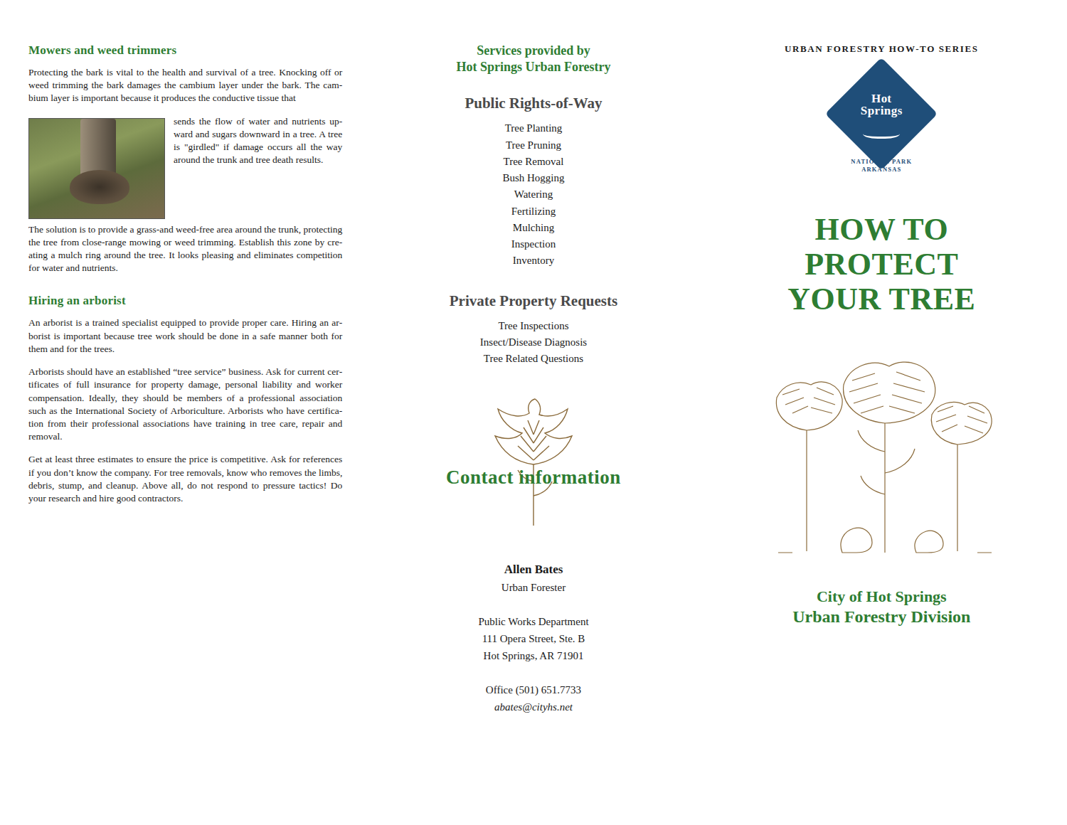Mowers and weed trimmers
Protecting the bark is vital to the health and survival of a tree. Knocking off or weed trimming the bark damages the cambium layer under the bark. The cambium layer is important because it produces the conductive tissue that
sends the flow of water and nutrients upward and sugars downward in a tree. A tree is "girdled" if damage occurs all the way around the trunk and tree death results.
The solution is to provide a grass-and weed-free area around the trunk, protecting the tree from close-range mowing or weed trimming. Establish this zone by creating a mulch ring around the tree. It looks pleasing and eliminates competition for water and nutrients.
Hiring an arborist
An arborist is a trained specialist equipped to provide proper care. Hiring an arborist is important because tree work should be done in a safe manner both for them and for the trees.
Arborists should have an established “tree service” business. Ask for current certificates of full insurance for property damage, personal liability and worker compensation. Ideally, they should be members of a professional association such as the International Society of Arboriculture. Arborists who have certification from their professional associations have training in tree care, repair and removal.
Get at least three estimates to ensure the price is competitive. Ask for references if you don’t know the company. For tree removals, know who removes the limbs, debris, stump, and cleanup. Above all, do not respond to pressure tactics! Do your research and hire good contractors.
Services provided by
Hot Springs Urban Forestry
Public Rights-of-Way
Tree Planting
Tree Pruning
Tree Removal
Bush Hogging
Watering
Fertilizing
Mulching
Inspection
Inventory
Private Property Requests
Tree Inspections
Insect/Disease Diagnosis
Tree Related Questions
Contact information
Allen Bates
Urban Forester
Public Works Department
111 Opera Street, Ste. B
Hot Springs, AR 71901
Office (501) 651.7733
abates@cityhs.net
URBAN FORESTRY HOW-TO SERIES
Hot
Springs
NATIONAL PARK
ARKANSAS
HOW TO
PROTECT
YOUR TREE
City of Hot Springs
Urban Forestry Division